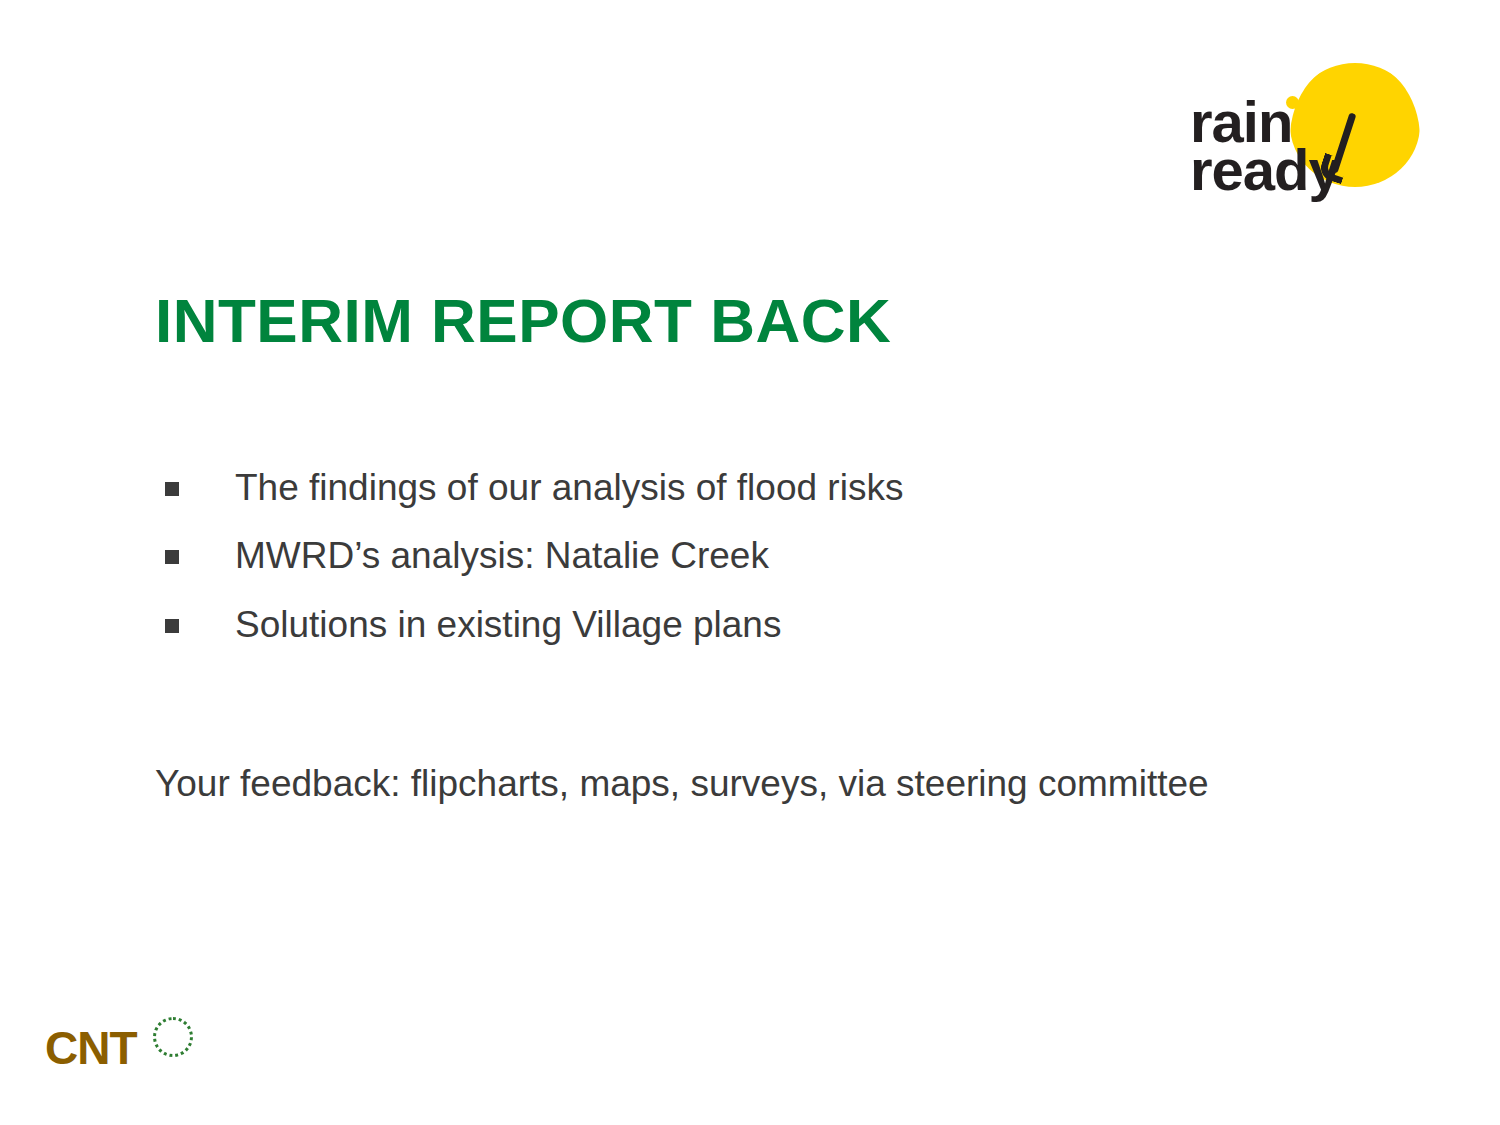rain ready
INTERIM REPORT BACK
The findings of our analysis of flood risks
MWRD’s analysis: Natalie Creek
Solutions in existing Village plans
Your feedback: flipcharts, maps, surveys, via steering committee
CNT